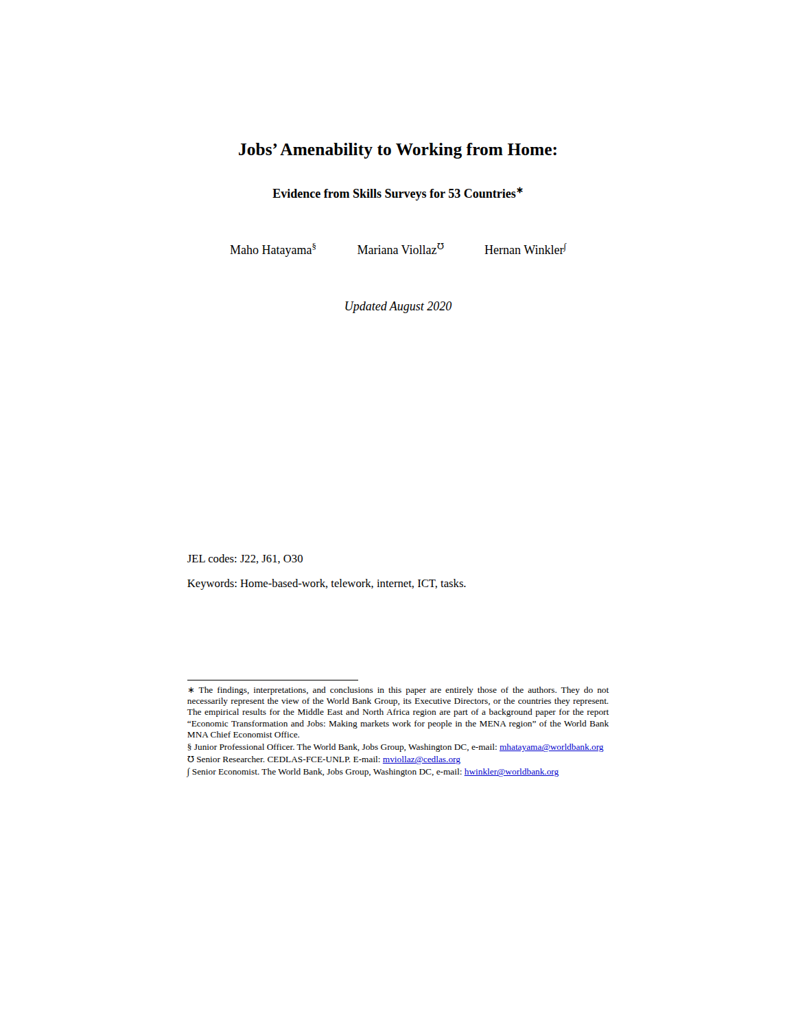Jobs’ Amenability to Working from Home:
Evidence from Skills Surveys for 53 Countries∗
Maho Hatayama§ Mariana Viollaz℧ Hernan Winkler∫
Updated August 2020
JEL codes: J22, J61, O30
Keywords: Home-based-work, telework, internet, ICT, tasks.
∗ The findings, interpretations, and conclusions in this paper are entirely those of the authors. They do not necessarily represent the view of the World Bank Group, its Executive Directors, or the countries they represent. The empirical results for the Middle East and North Africa region are part of a background paper for the report “Economic Transformation and Jobs: Making markets work for people in the MENA region” of the World Bank MNA Chief Economist Office.
§ Junior Professional Officer. The World Bank, Jobs Group, Washington DC, e-mail: mhatayama@worldbank.org
℧ Senior Researcher. CEDLAS-FCE-UNLP. E-mail: mviollaz@cedlas.org
∫ Senior Economist. The World Bank, Jobs Group, Washington DC, e-mail: hwinkler@worldbank.org